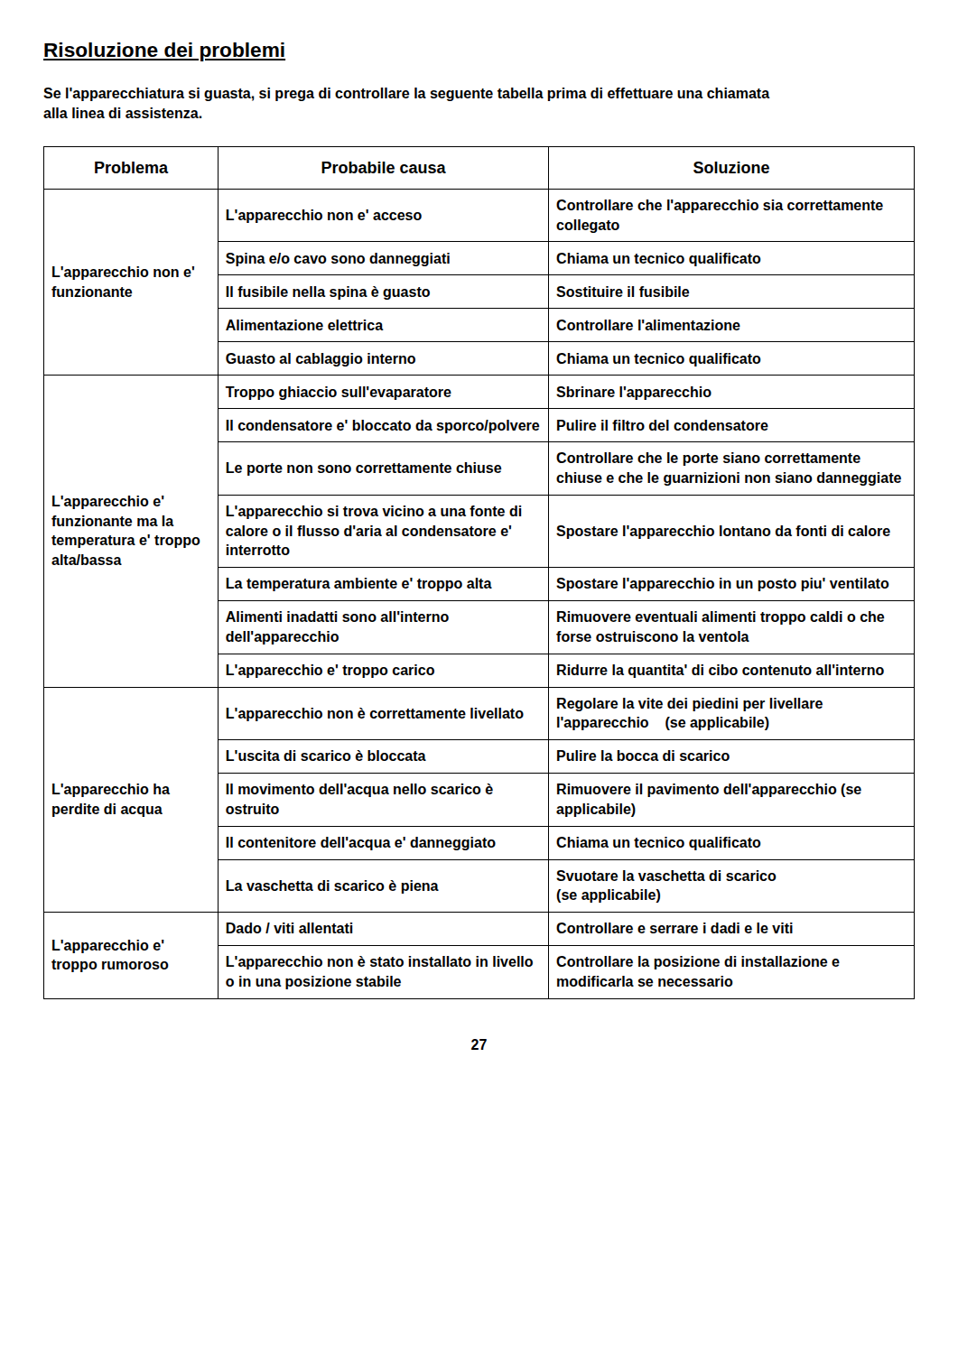Risoluzione dei problemi
Se l'apparecchiatura si guasta, si prega di controllare la seguente tabella prima di effettuare una chiamata alla linea di assistenza.
| Problema | Probabile causa | Soluzione |
| --- | --- | --- |
| L'apparecchio non e' funzionante | L'apparecchio non e' acceso | Controllare che l'apparecchio sia correttamente collegato |
| Spina e/o cavo sono danneggiati | Chiama un tecnico qualificato |
| Il fusibile nella spina è guasto | Sostituire il fusibile |
| Alimentazione elettrica | Controllare l'alimentazione |
| Guasto al cablaggio interno | Chiama un tecnico qualificato |
| L'apparecchio e' funzionante ma la temperatura e' troppo alta/bassa | Troppo ghiaccio sull'evaparatore | Sbrinare l'apparecchio |
| Il condensatore e' bloccato da sporco/polvere | Pulire il filtro del condensatore |
| Le porte non sono correttamente chiuse | Controllare che le porte siano correttamente chiuse e che le guarnizioni non siano danneggiate |
| L'apparecchio si trova vicino a una fonte di calore o il flusso d'aria al condensatore e' interrotto | Spostare l'apparecchio lontano da fonti di calore |
| La temperatura ambiente e' troppo alta | Spostare l'apparecchio in un posto piu' ventilato |
| Alimenti inadatti sono all'interno dell'apparecchio | Rimuovere eventuali alimenti troppo caldi o che forse ostruiscono la ventola |
| L'apparecchio e' troppo carico | Ridurre la quantita' di cibo contenuto all'interno |
| L'apparecchio ha perdite di acqua | L'apparecchio non è correttamente livellato | Regolare la vite dei piedini per livellare l'apparecchio (se applicabile) |
| L'uscita di scarico è bloccata | Pulire la bocca di scarico |
| Il movimento dell'acqua nello scarico è ostruito | Rimuovere il pavimento dell'apparecchio (se applicabile) |
| Il contenitore dell'acqua e' danneggiato | Chiama un tecnico qualificato |
| La vaschetta di scarico è piena | Svuotare la vaschetta di scarico (se applicabile) |
| L'apparecchio e' troppo rumoroso | Dado / viti allentati | Controllare e serrare i dadi e le viti |
| L'apparecchio non è stato installato in livello o in una posizione stabile | Controllare la posizione di installazione e modificarla se necessario |
27